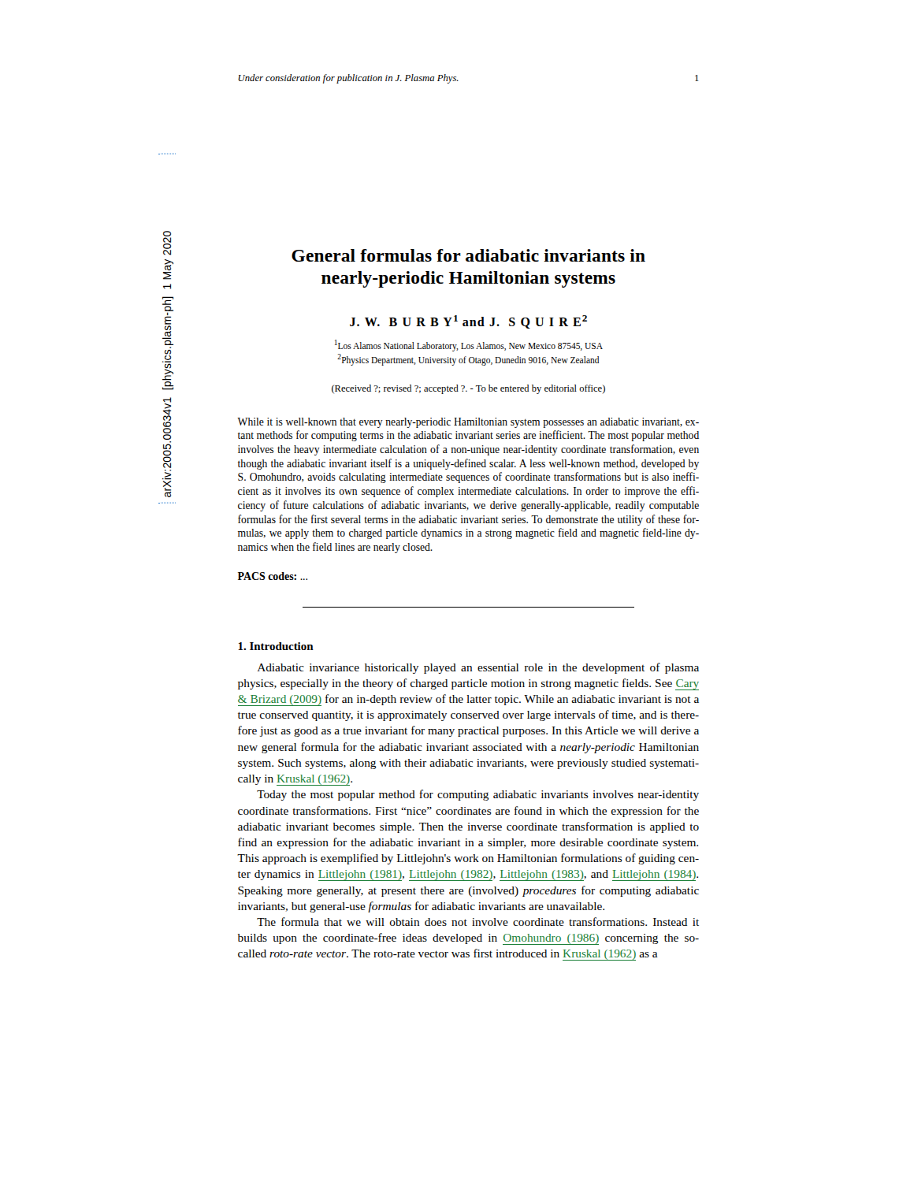arXiv:2005.00634v1 [physics.plasm-ph] 1 May 2020
Under consideration for publication in J. Plasma Phys. 1
General formulas for adiabatic invariants in
nearly-periodic Hamiltonian systems
J. W. B U R B Y1 and J. S Q U I R E2
1Los Alamos National Laboratory, Los Alamos, New Mexico 87545, USA
2Physics Department, University of Otago, Dunedin 9016, New Zealand
(Received ?; revised ?; accepted ?. - To be entered by editorial office)
While it is well-known that every nearly-periodic Hamiltonian system possesses an adiabatic invariant, extant methods for computing terms in the adiabatic invariant series are inefficient. The most popular method involves the heavy intermediate calculation of a non-unique near-identity coordinate transformation, even though the adiabatic invariant itself is a uniquely-defined scalar. A less well-known method, developed by S. Omohundro, avoids calculating intermediate sequences of coordinate transformations but is also inefficient as it involves its own sequence of complex intermediate calculations. In order to improve the efficiency of future calculations of adiabatic invariants, we derive generally-applicable, readily computable formulas for the first several terms in the adiabatic invariant series. To demonstrate the utility of these formulas, we apply them to charged particle dynamics in a strong magnetic field and magnetic field-line dynamics when the field lines are nearly closed.
PACS codes: ...
1. Introduction
Adiabatic invariance historically played an essential role in the development of plasma physics, especially in the theory of charged particle motion in strong magnetic fields. See Cary & Brizard (2009) for an in-depth review of the latter topic. While an adiabatic invariant is not a true conserved quantity, it is approximately conserved over large intervals of time, and is therefore just as good as a true invariant for many practical purposes. In this Article we will derive a new general formula for the adiabatic invariant associated with a nearly-periodic Hamiltonian system. Such systems, along with their adiabatic invariants, were previously studied systematically in Kruskal (1962).
Today the most popular method for computing adiabatic invariants involves near-identity coordinate transformations. First “nice” coordinates are found in which the expression for the adiabatic invariant becomes simple. Then the inverse coordinate transformation is applied to find an expression for the adiabatic invariant in a simpler, more desirable coordinate system. This approach is exemplified by Littlejohn's work on Hamiltonian formulations of guiding center dynamics in Littlejohn (1981), Littlejohn (1982), Littlejohn (1983), and Littlejohn (1984). Speaking more generally, at present there are (involved) procedures for computing adiabatic invariants, but general-use formulas for adiabatic invariants are unavailable.
The formula that we will obtain does not involve coordinate transformations. Instead it builds upon the coordinate-free ideas developed in Omohundro (1986) concerning the so-called roto-rate vector. The roto-rate vector was first introduced in Kruskal (1962) as a